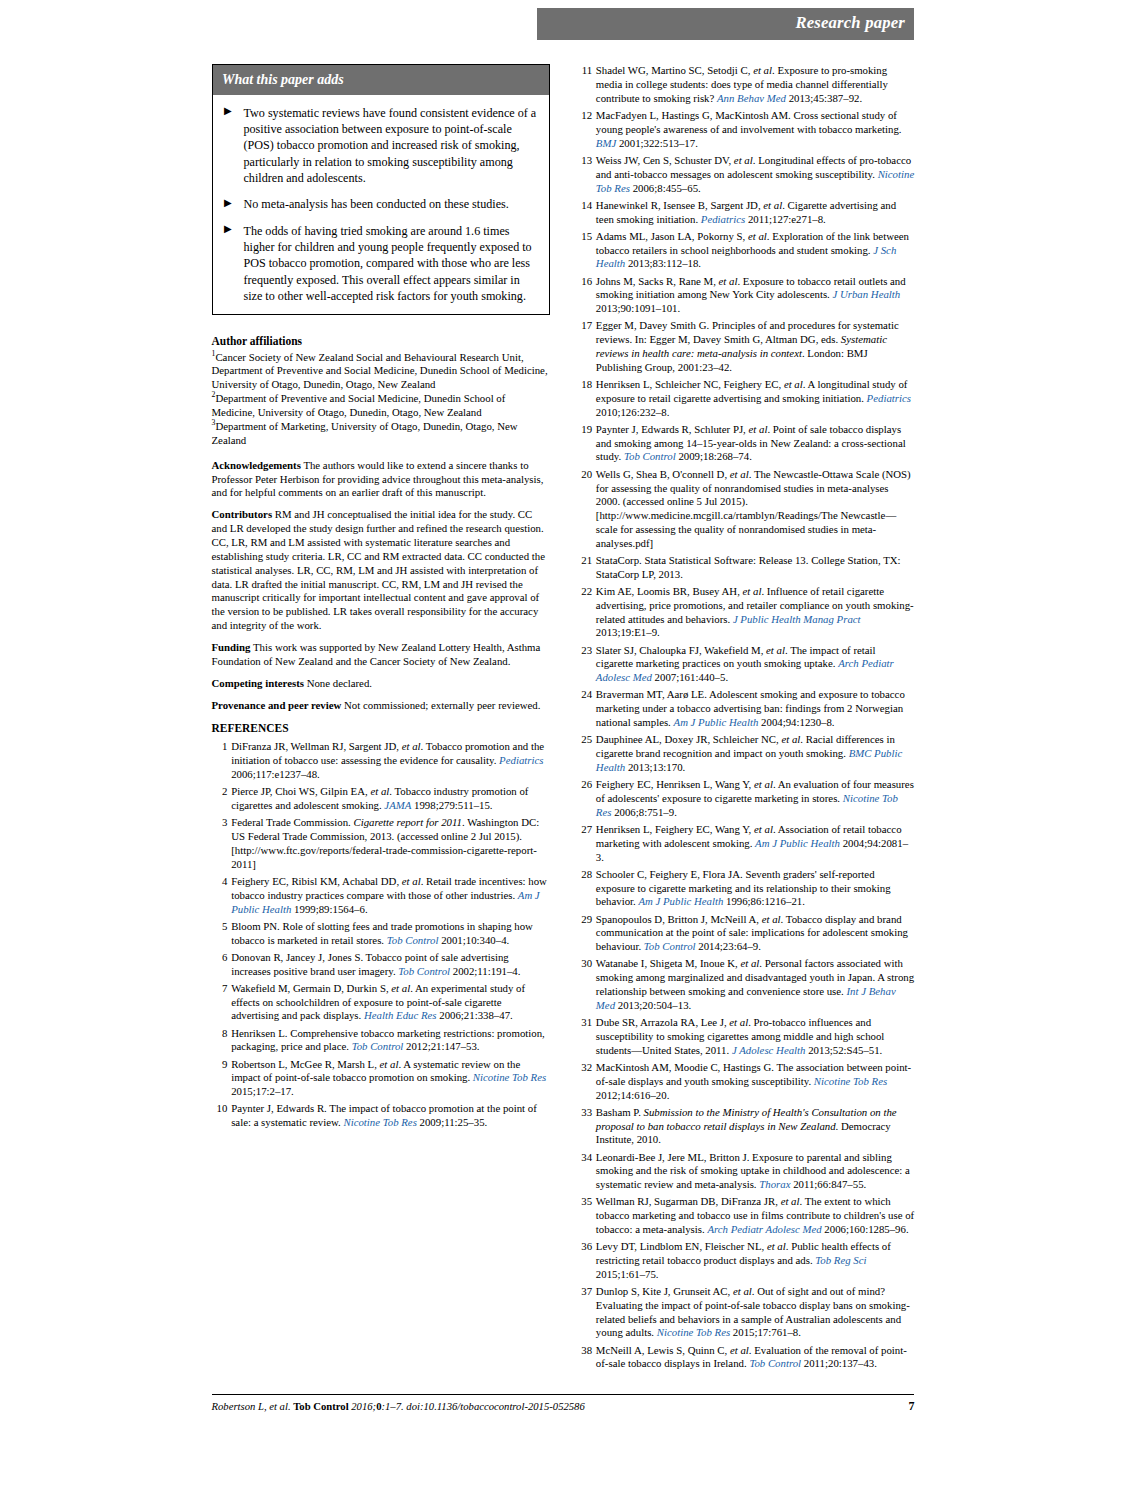Research paper
What this paper adds
Two systematic reviews have found consistent evidence of a positive association between exposure to point-of-scale (POS) tobacco promotion and increased risk of smoking, particularly in relation to smoking susceptibility among children and adolescents.
No meta-analysis has been conducted on these studies.
The odds of having tried smoking are around 1.6 times higher for children and young people frequently exposed to POS tobacco promotion, compared with those who are less frequently exposed. This overall effect appears similar in size to other well-accepted risk factors for youth smoking.
Author affiliations
1Cancer Society of New Zealand Social and Behavioural Research Unit, Department of Preventive and Social Medicine, Dunedin School of Medicine, University of Otago, Dunedin, Otago, New Zealand
2Department of Preventive and Social Medicine, Dunedin School of Medicine, University of Otago, Dunedin, Otago, New Zealand
3Department of Marketing, University of Otago, Dunedin, Otago, New Zealand
Acknowledgements The authors would like to extend a sincere thanks to Professor Peter Herbison for providing advice throughout this meta-analysis, and for helpful comments on an earlier draft of this manuscript.
Contributors RM and JH conceptualised the initial idea for the study. CC and LR developed the study design further and refined the research question. CC, LR, RM and LM assisted with systematic literature searches and establishing study criteria. LR, CC and RM extracted data. CC conducted the statistical analyses. LR, CC, RM, LM and JH assisted with interpretation of data. LR drafted the initial manuscript. CC, RM, LM and JH revised the manuscript critically for important intellectual content and gave approval of the version to be published. LR takes overall responsibility for the accuracy and integrity of the work.
Funding This work was supported by New Zealand Lottery Health, Asthma Foundation of New Zealand and the Cancer Society of New Zealand.
Competing interests None declared.
Provenance and peer review Not commissioned; externally peer reviewed.
REFERENCES
DiFranza JR, Wellman RJ, Sargent JD, et al. Tobacco promotion and the initiation of tobacco use: assessing the evidence for causality. Pediatrics 2006;117:e1237–48.
Pierce JP, Choi WS, Gilpin EA, et al. Tobacco industry promotion of cigarettes and adolescent smoking. JAMA 1998;279:511–15.
Federal Trade Commission. Cigarette report for 2011. Washington DC: US Federal Trade Commission, 2013. (accessed online 2 Jul 2015). [http://www.ftc.gov/reports/federal-trade-commission-cigarette-report-2011]
Feighery EC, Ribisl KM, Achabal DD, et al. Retail trade incentives: how tobacco industry practices compare with those of other industries. Am J Public Health 1999;89:1564–6.
Bloom PN. Role of slotting fees and trade promotions in shaping how tobacco is marketed in retail stores. Tob Control 2001;10:340–4.
Donovan R, Jancey J, Jones S. Tobacco point of sale advertising increases positive brand user imagery. Tob Control 2002;11:191–4.
Wakefield M, Germain D, Durkin S, et al. An experimental study of effects on schoolchildren of exposure to point-of-sale cigarette advertising and pack displays. Health Educ Res 2006;21:338–47.
Henriksen L. Comprehensive tobacco marketing restrictions: promotion, packaging, price and place. Tob Control 2012;21:147–53.
Robertson L, McGee R, Marsh L, et al. A systematic review on the impact of point-of-sale tobacco promotion on smoking. Nicotine Tob Res 2015;17:2–17.
Paynter J, Edwards R. The impact of tobacco promotion at the point of sale: a systematic review. Nicotine Tob Res 2009;11:25–35.
Shadel WG, Martino SC, Setodji C, et al. Exposure to pro-smoking media in college students: does type of media channel differentially contribute to smoking risk? Ann Behav Med 2013;45:387–92.
MacFadyen L, Hastings G, MacKintosh AM. Cross sectional study of young people's awareness of and involvement with tobacco marketing. BMJ 2001;322:513–17.
Weiss JW, Cen S, Schuster DV, et al. Longitudinal effects of pro-tobacco and anti-tobacco messages on adolescent smoking susceptibility. Nicotine Tob Res 2006;8:455–65.
Hanewinkel R, Isensee B, Sargent JD, et al. Cigarette advertising and teen smoking initiation. Pediatrics 2011;127:e271–8.
Adams ML, Jason LA, Pokorny S, et al. Exploration of the link between tobacco retailers in school neighborhoods and student smoking. J Sch Health 2013;83:112–18.
Johns M, Sacks R, Rane M, et al. Exposure to tobacco retail outlets and smoking initiation among New York City adolescents. J Urban Health 2013;90:1091–101.
Egger M, Davey Smith G. Principles of and procedures for systematic reviews. In: Egger M, Davey Smith G, Altman DG, eds. Systematic reviews in health care: meta-analysis in context. London: BMJ Publishing Group, 2001:23–42.
Henriksen L, Schleicher NC, Feighery EC, et al. A longitudinal study of exposure to retail cigarette advertising and smoking initiation. Pediatrics 2010;126:232–8.
Paynter J, Edwards R, Schluter PJ, et al. Point of sale tobacco displays and smoking among 14–15-year-olds in New Zealand: a cross-sectional study. Tob Control 2009;18:268–74.
Wells G, Shea B, O'connell D, et al. The Newcastle-Ottawa Scale (NOS) for assessing the quality of nonrandomised studies in meta-analyses 2000. (accessed online 5 Jul 2015). [http://www.medicine.mcgill.ca/rtamblyn/Readings/The Newcastle—scale for assessing the quality of nonrandomised studies in meta-analyses.pdf]
StataCorp. Stata Statistical Software: Release 13. College Station, TX: StataCorp LP, 2013.
Kim AE, Loomis BR, Busey AH, et al. Influence of retail cigarette advertising, price promotions, and retailer compliance on youth smoking-related attitudes and behaviors. J Public Health Manag Pract 2013;19:E1–9.
Slater SJ, Chaloupka FJ, Wakefield M, et al. The impact of retail cigarette marketing practices on youth smoking uptake. Arch Pediatr Adolesc Med 2007;161:440–5.
Braverman MT, Aarø LE. Adolescent smoking and exposure to tobacco marketing under a tobacco advertising ban: findings from 2 Norwegian national samples. Am J Public Health 2004;94:1230–8.
Dauphinee AL, Doxey JR, Schleicher NC, et al. Racial differences in cigarette brand recognition and impact on youth smoking. BMC Public Health 2013;13:170.
Feighery EC, Henriksen L, Wang Y, et al. An evaluation of four measures of adolescents' exposure to cigarette marketing in stores. Nicotine Tob Res 2006;8:751–9.
Henriksen L, Feighery EC, Wang Y, et al. Association of retail tobacco marketing with adolescent smoking. Am J Public Health 2004;94:2081–3.
Schooler C, Feighery E, Flora JA. Seventh graders' self-reported exposure to cigarette marketing and its relationship to their smoking behavior. Am J Public Health 1996;86:1216–21.
Spanopoulos D, Britton J, McNeill A, et al. Tobacco display and brand communication at the point of sale: implications for adolescent smoking behaviour. Tob Control 2014;23:64–9.
Watanabe I, Shigeta M, Inoue K, et al. Personal factors associated with smoking among marginalized and disadvantaged youth in Japan. A strong relationship between smoking and convenience store use. Int J Behav Med 2013;20:504–13.
Dube SR, Arrazola RA, Lee J, et al. Pro-tobacco influences and susceptibility to smoking cigarettes among middle and high school students—United States, 2011. J Adolesc Health 2013;52:S45–51.
MacKintosh AM, Moodie C, Hastings G. The association between point-of-sale displays and youth smoking susceptibility. Nicotine Tob Res 2012;14:616–20.
Basham P. Submission to the Ministry of Health's Consultation on the proposal to ban tobacco retail displays in New Zealand. Democracy Institute, 2010.
Leonardi-Bee J, Jere ML, Britton J. Exposure to parental and sibling smoking and the risk of smoking uptake in childhood and adolescence: a systematic review and meta-analysis. Thorax 2011;66:847–55.
Wellman RJ, Sugarman DB, DiFranza JR, et al. The extent to which tobacco marketing and tobacco use in films contribute to children's use of tobacco: a meta-analysis. Arch Pediatr Adolesc Med 2006;160:1285–96.
Levy DT, Lindblom EN, Fleischer NL, et al. Public health effects of restricting retail tobacco product displays and ads. Tob Reg Sci 2015;1:61–75.
Dunlop S, Kite J, Grunseit AC, et al. Out of sight and out of mind? Evaluating the impact of point-of-sale tobacco display bans on smoking-related beliefs and behaviors in a sample of Australian adolescents and young adults. Nicotine Tob Res 2015;17:761–8.
McNeill A, Lewis S, Quinn C, et al. Evaluation of the removal of point-of-sale tobacco displays in Ireland. Tob Control 2011;20:137–43.
Robertson L, et al. Tob Control 2016;0:1–7. doi:10.1136/tobaccocontrol-2015-052586
7